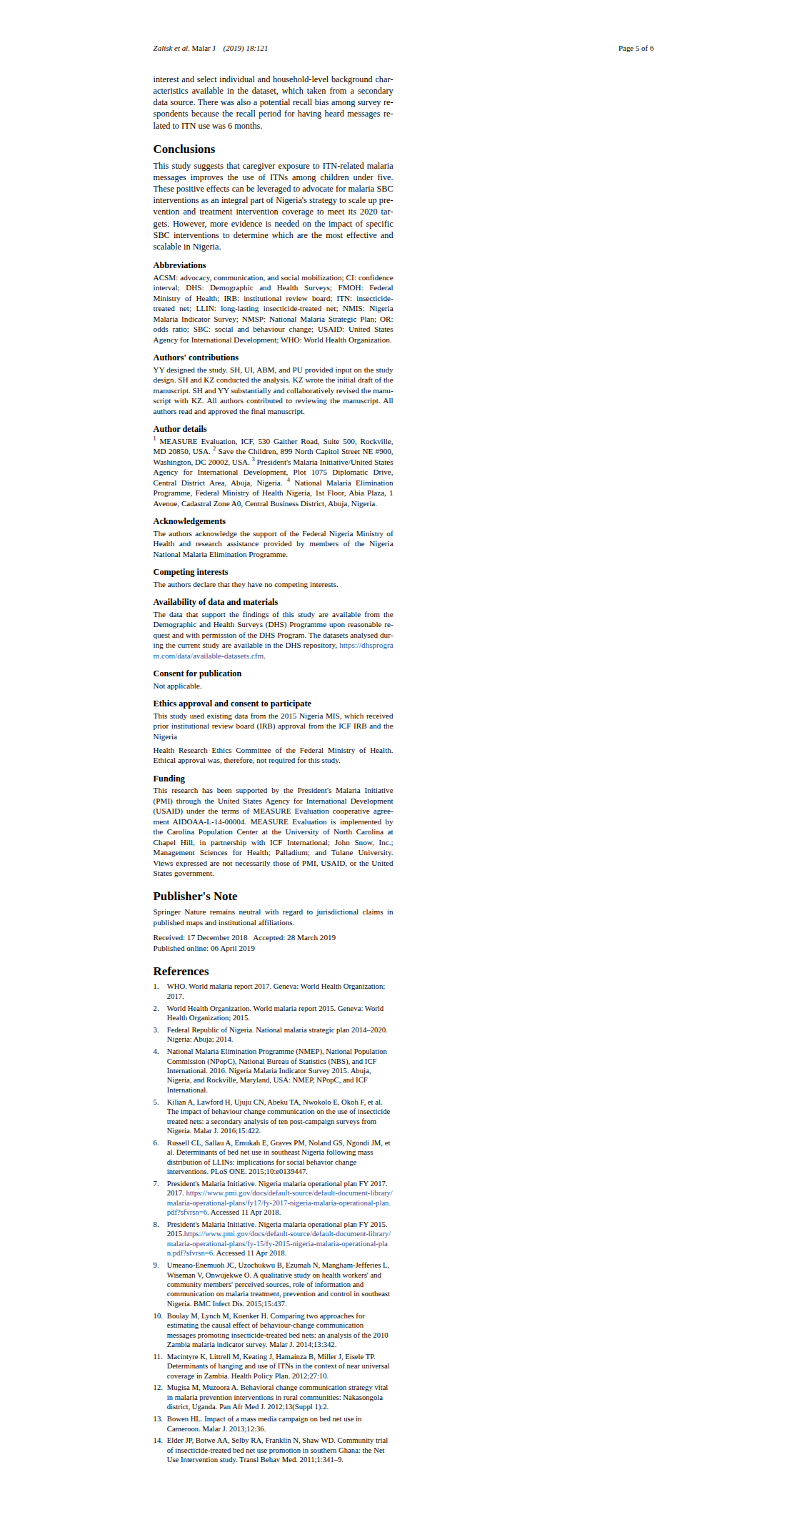Zalisk et al. Malar J (2019) 18:121
Page 5 of 6
interest and select individual and household-level background characteristics available in the dataset, which taken from a secondary data source. There was also a potential recall bias among survey respondents because the recall period for having heard messages related to ITN use was 6 months.
Conclusions
This study suggests that caregiver exposure to ITN-related malaria messages improves the use of ITNs among children under five. These positive effects can be leveraged to advocate for malaria SBC interventions as an integral part of Nigeria's strategy to scale up prevention and treatment intervention coverage to meet its 2020 targets. However, more evidence is needed on the impact of specific SBC interventions to determine which are the most effective and scalable in Nigeria.
Abbreviations
ACSM: advocacy, communication, and social mobilization; CI: confidence interval; DHS: Demographic and Health Surveys; FMOH: Federal Ministry of Health; IRB: institutional review board; ITN: insecticide-treated net; LLIN: long-lasting insecticide-treated net; NMIS: Nigeria Malaria Indicator Survey; NMSP: National Malaria Strategic Plan; OR: odds ratio; SBC: social and behaviour change; USAID: United States Agency for International Development; WHO: World Health Organization.
Authors' contributions
YY designed the study. SH, UI, ABM, and PU provided input on the study design. SH and KZ conducted the analysis. KZ wrote the initial draft of the manuscript. SH and YY substantially and collaboratively revised the manuscript with KZ. All authors contributed to reviewing the manuscript. All authors read and approved the final manuscript.
Author details
1 MEASURE Evaluation, ICF, 530 Gaither Road, Suite 500, Rockville, MD 20850, USA. 2 Save the Children, 899 North Capitol Street NE #900, Washington, DC 20002, USA. 3 President's Malaria Initiative/United States Agency for International Development, Plot 1075 Diplomatic Drive, Central District Area, Abuja, Nigeria. 4 National Malaria Elimination Programme, Federal Ministry of Health Nigeria, 1st Floor, Abia Plaza, 1 Avenue, Cadastral Zone A0, Central Business District, Abuja, Nigeria.
Acknowledgements
The authors acknowledge the support of the Federal Nigeria Ministry of Health and research assistance provided by members of the Nigeria National Malaria Elimination Programme.
Competing interests
The authors declare that they have no competing interests.
Availability of data and materials
The data that support the findings of this study are available from the Demographic and Health Surveys (DHS) Programme upon reasonable request and with permission of the DHS Program. The datasets analysed during the current study are available in the DHS repository, https://dhsprogram.com/data/available-datasets.cfm.
Consent for publication
Not applicable.
Ethics approval and consent to participate
This study used existing data from the 2015 Nigeria MIS, which received prior institutional review board (IRB) approval from the ICF IRB and the Nigeria
Health Research Ethics Committee of the Federal Ministry of Health. Ethical approval was, therefore, not required for this study.
Funding
This research has been supported by the President's Malaria Initiative (PMI) through the United States Agency for International Development (USAID) under the terms of MEASURE Evaluation cooperative agreement AIDOAA-L-14-00004. MEASURE Evaluation is implemented by the Carolina Population Center at the University of North Carolina at Chapel Hill, in partnership with ICF International; John Snow, Inc.; Management Sciences for Health; Palladium; and Tulane University. Views expressed are not necessarily those of PMI, USAID, or the United States government.
Publisher's Note
Springer Nature remains neutral with regard to jurisdictional claims in published maps and institutional affiliations.
Received: 17 December 2018 Accepted: 28 March 2019 Published online: 06 April 2019
References
WHO. World malaria report 2017. Geneva: World Health Organization; 2017.
World Health Organization. World malaria report 2015. Geneva: World Health Organization; 2015.
Federal Republic of Nigeria. National malaria strategic plan 2014–2020. Nigeria: Abuja; 2014.
National Malaria Elimination Programme (NMEP), National Population Commission (NPopC), National Bureau of Statistics (NBS), and ICF International. 2016. Nigeria Malaria Indicator Survey 2015. Abuja, Nigeria, and Rockville, Maryland, USA: NMEP, NPopC, and ICF International.
Kilian A, Lawford H, Ujuju CN, Abeku TA, Nwokolo E, Okoh F, et al. The impact of behaviour change communication on the use of insecticide treated nets: a secondary analysis of ten post-campaign surveys from Nigeria. Malar J. 2016;15:422.
Russell CL, Sallau A, Emukah E, Graves PM, Noland GS, Ngondi JM, et al. Determinants of bed net use in southeast Nigeria following mass distribution of LLINs: implications for social behavior change interventions. PLoS ONE. 2015;10:e0139447.
President's Malaria Initiative. Nigeria malaria operational plan FY 2017. 2017. https://www.pmi.gov/docs/default-source/default-document-library/malaria-operational-plans/fy17/fy-2017-nigeria-malaria-operational-plan.pdf?sfvrsn=6. Accessed 11 Apr 2018.
President's Malaria Initiative. Nigeria malaria operational plan FY 2015. 2015.https://www.pmi.gov/docs/default-source/default-document-library/malaria-operational-plans/fy-15/fy-2015-nigeria-malaria-operational-plan.pdf?sfvrsn=6. Accessed 11 Apr 2018.
Umeano-Enemuoh JC, Uzochukwu B, Ezumah N, Mangham-Jefferies L, Wiseman V, Onwujekwe O. A qualitative study on health workers' and community members' perceived sources, role of information and communication on malaria treatment, prevention and control in southeast Nigeria. BMC Infect Dis. 2015;15:437.
Boulay M, Lynch M, Koenker H. Comparing two approaches for estimating the causal effect of behaviour-change communication messages promoting insecticide-treated bed nets: an analysis of the 2010 Zambia malaria indicator survey. Malar J. 2014;13:342.
Macintyre K, Littrell M, Keating J, Hamainza B, Miller J, Eisele TP. Determinants of hanging and use of ITNs in the context of near universal coverage in Zambia. Health Policy Plan. 2012;27:10.
Mugisa M, Muzoora A. Behavioral change communication strategy vital in malaria prevention interventions in rural communities: Nakasongola district, Uganda. Pan Afr Med J. 2012;13(Suppl 1):2.
Bowen HL. Impact of a mass media campaign on bed net use in Cameroon. Malar J. 2013;12:36.
Elder JP, Botwe AA, Selby RA, Franklin N, Shaw WD. Community trial of insecticide-treated bed net use promotion in southern Ghana: the Net Use Intervention study. Transl Behav Med. 2011;1:341–9.